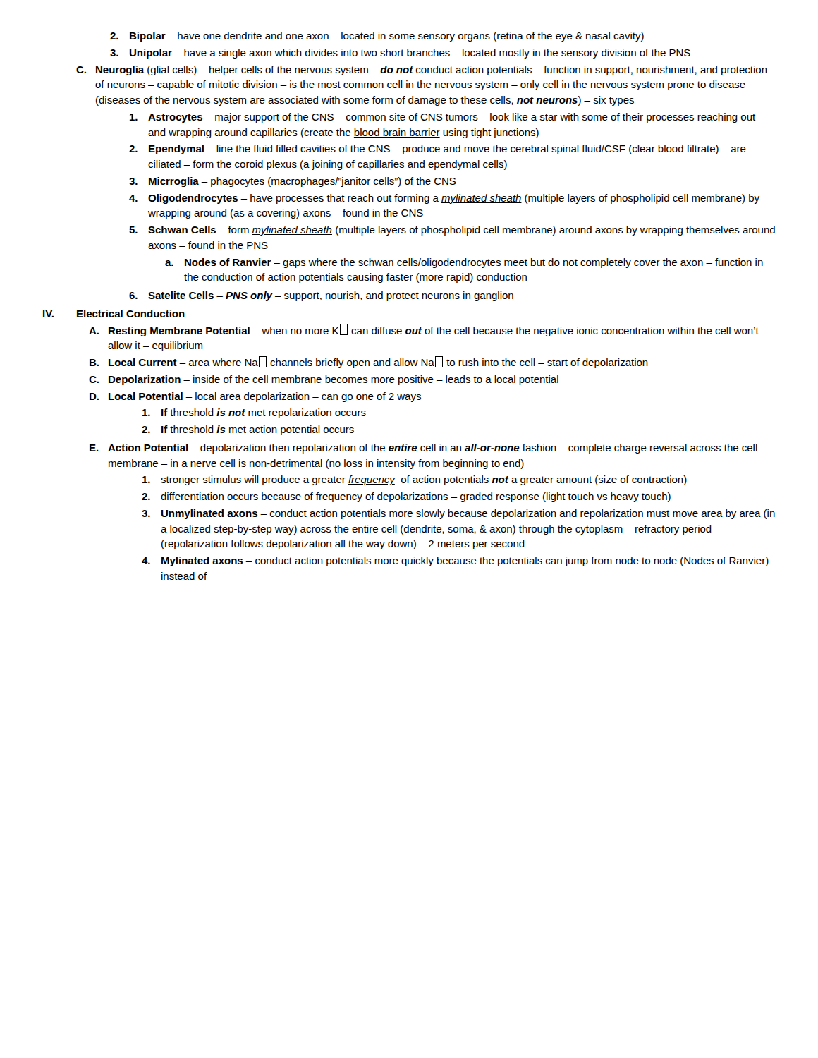2. Bipolar – have one dendrite and one axon – located in some sensory organs (retina of the eye & nasal cavity)
3. Unipolar – have a single axon which divides into two short branches – located mostly in the sensory division of the PNS
C. Neuroglia (glial cells) – helper cells of the nervous system – do not conduct action potentials – function in support, nourishment, and protection of neurons – capable of mitotic division – is the most common cell in the nervous system – only cell in the nervous system prone to disease (diseases of the nervous system are associated with some form of damage to these cells, not neurons) – six types
1. Astrocytes – major support of the CNS – common site of CNS tumors – look like a star with some of their processes reaching out and wrapping around capillaries (create the blood brain barrier using tight junctions)
2. Ependymal – line the fluid filled cavities of the CNS – produce and move the cerebral spinal fluid/CSF (clear blood filtrate) – are ciliated – form the coroid plexus (a joining of capillaries and ependymal cells)
3. Micrroglia – phagocytes (macrophages/”janitor cells”) of the CNS
4. Oligodendrocytes – have processes that reach out forming a mylinated sheath (multiple layers of phospholipid cell membrane) by wrapping around (as a covering) axons – found in the CNS
5. Schwan Cells – form mylinated sheath (multiple layers of phospholipid cell membrane) around axons by wrapping themselves around axons – found in the PNS
a. Nodes of Ranvier – gaps where the schwan cells/oligodendrocytes meet but do not completely cover the axon – function in the conduction of action potentials causing faster (more rapid) conduction
6. Satelite Cells – PNS only – support, nourish, and protect neurons in ganglion
IV. Electrical Conduction
A. Resting Membrane Potential – when no more K can diffuse out of the cell because the negative ionic concentration within the cell won’t allow it – equilibrium
B. Local Current – area where Na channels briefly open and allow Na to rush into the cell – start of depolarization
C. Depolarization – inside of the cell membrane becomes more positive – leads to a local potential
D. Local Potential – local area depolarization – can go one of 2 ways
1. If threshold is not met repolarization occurs
2. If threshold is met action potential occurs
E. Action Potential – depolarization then repolarization of the entire cell in an all-or-none fashion – complete charge reversal across the cell membrane – in a nerve cell is non-detrimental (no loss in intensity from beginning to end)
1. stronger stimulus will produce a greater frequency of action potentials not a greater amount (size of contraction)
2. differentiation occurs because of frequency of depolarizations – graded response (light touch vs heavy touch)
3. Unmylinated axons – conduct action potentials more slowly because depolarization and repolarization must move area by area (in a localized step-by-step way) across the entire cell (dendrite, soma, & axon) through the cytoplasm – refractory period (repolarization follows depolarization all the way down) – 2 meters per second
4. Mylinated axons – conduct action potentials more quickly because the potentials can jump from node to node (Nodes of Ranvier) instead of